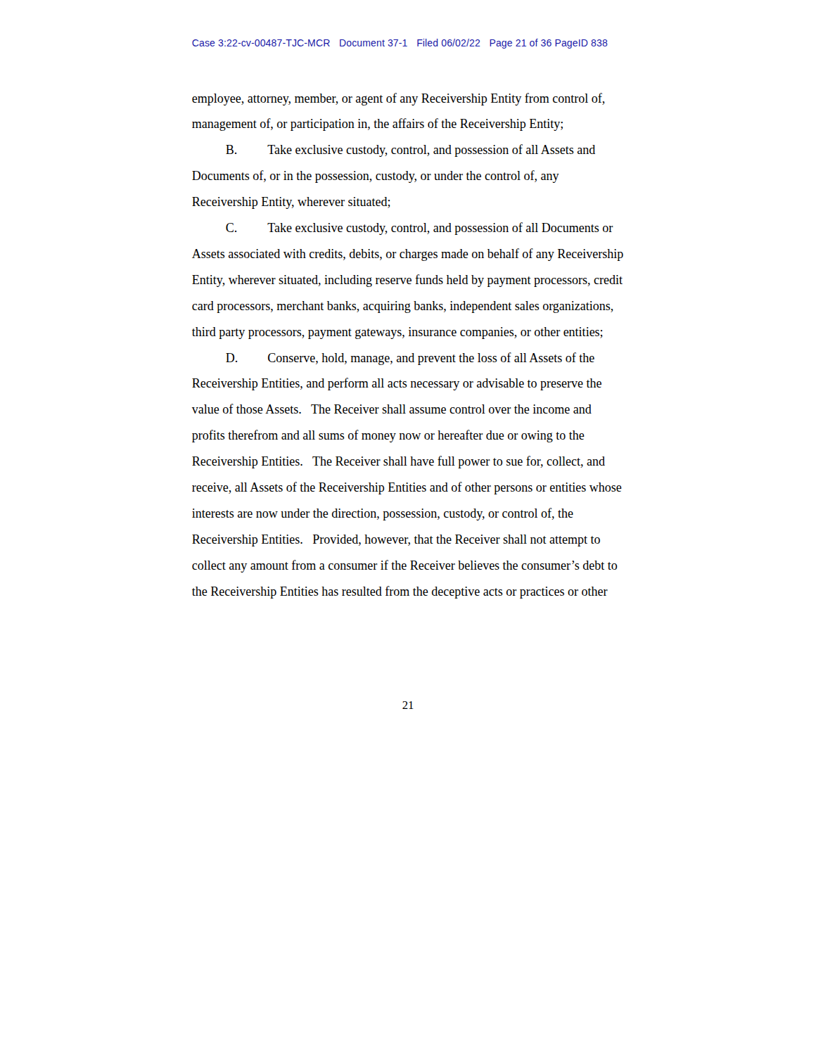Case 3:22-cv-00487-TJC-MCR Document 37-1 Filed 06/02/22 Page 21 of 36 PageID 838
employee, attorney, member, or agent of any Receivership Entity from control of,
management of, or participation in, the affairs of the Receivership Entity;
B. Take exclusive custody, control, and possession of all Assets and
Documents of, or in the possession, custody, or under the control of, any
Receivership Entity, wherever situated;
C. Take exclusive custody, control, and possession of all Documents or
Assets associated with credits, debits, or charges made on behalf of any Receivership
Entity, wherever situated, including reserve funds held by payment processors, credit
card processors, merchant banks, acquiring banks, independent sales organizations,
third party processors, payment gateways, insurance companies, or other entities;
D. Conserve, hold, manage, and prevent the loss of all Assets of the
Receivership Entities, and perform all acts necessary or advisable to preserve the
value of those Assets. The Receiver shall assume control over the income and
profits therefrom and all sums of money now or hereafter due or owing to the
Receivership Entities. The Receiver shall have full power to sue for, collect, and
receive, all Assets of the Receivership Entities and of other persons or entities whose
interests are now under the direction, possession, custody, or control of, the
Receivership Entities. Provided, however, that the Receiver shall not attempt to
collect any amount from a consumer if the Receiver believes the consumer’s debt to
the Receivership Entities has resulted from the deceptive acts or practices or other
21